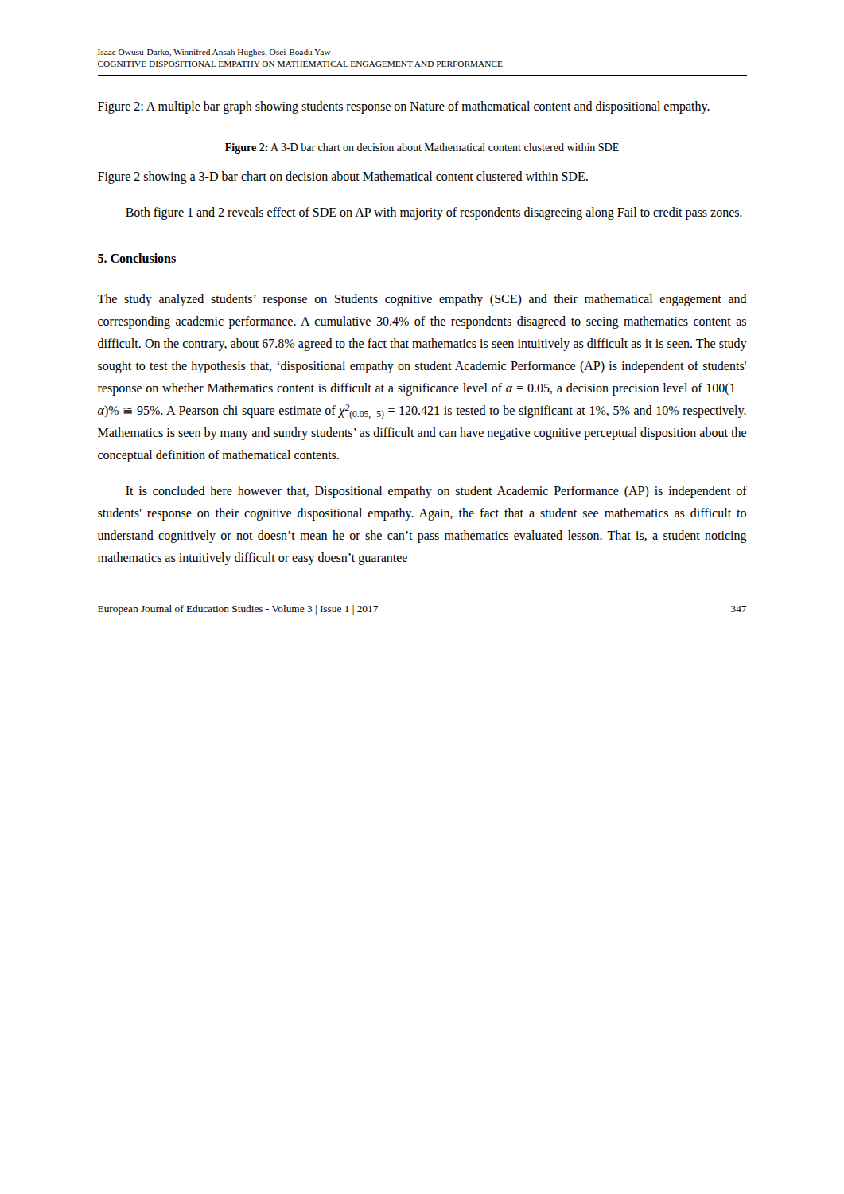Isaac Owusu-Darko, Winnifred Ansah Hughes, Osei-Boadu Yaw
Cognitive Dispositional Empathy on Mathematical Engagement and Performance
Figure 2: A multiple bar graph showing students response on Nature of mathematical content and dispositional empathy.
Figure 2: A 3-D bar chart on decision about Mathematical content clustered within SDE
Figure 2 showing a 3-D bar chart on decision about Mathematical content clustered within SDE.
Both figure 1 and 2 reveals effect of SDE on AP with majority of respondents disagreeing along Fail to credit pass zones.
5. Conclusions
The study analyzed students’ response on Students cognitive empathy (SCE) and their mathematical engagement and corresponding academic performance. A cumulative 30.4% of the respondents disagreed to seeing mathematics content as difficult. On the contrary, about 67.8% agreed to the fact that mathematics is seen intuitively as difficult as it is seen. The study sought to test the hypothesis that, ‘dispositional empathy on student Academic Performance (AP) is independent of students' response on whether Mathematics content is difficult at a significance level of α = 0.05, a decision precision level of 100(1 − α)% ≅ 95%. A Pearson chi square estimate of χ2(0.05, 5) = 120.421 is tested to be significant at 1%, 5% and 10% respectively. Mathematics is seen by many and sundry students’ as difficult and can have negative cognitive perceptual disposition about the conceptual definition of mathematical contents.
It is concluded here however that, Dispositional empathy on student Academic Performance (AP) is independent of students' response on their cognitive dispositional empathy. Again, the fact that a student see mathematics as difficult to understand cognitively or not doesn’t mean he or she can’t pass mathematics evaluated lesson. That is, a student noticing mathematics as intuitively difficult or easy doesn’t guarantee
European Journal of Education Studies - Volume 3 | Issue 1 | 2017 347